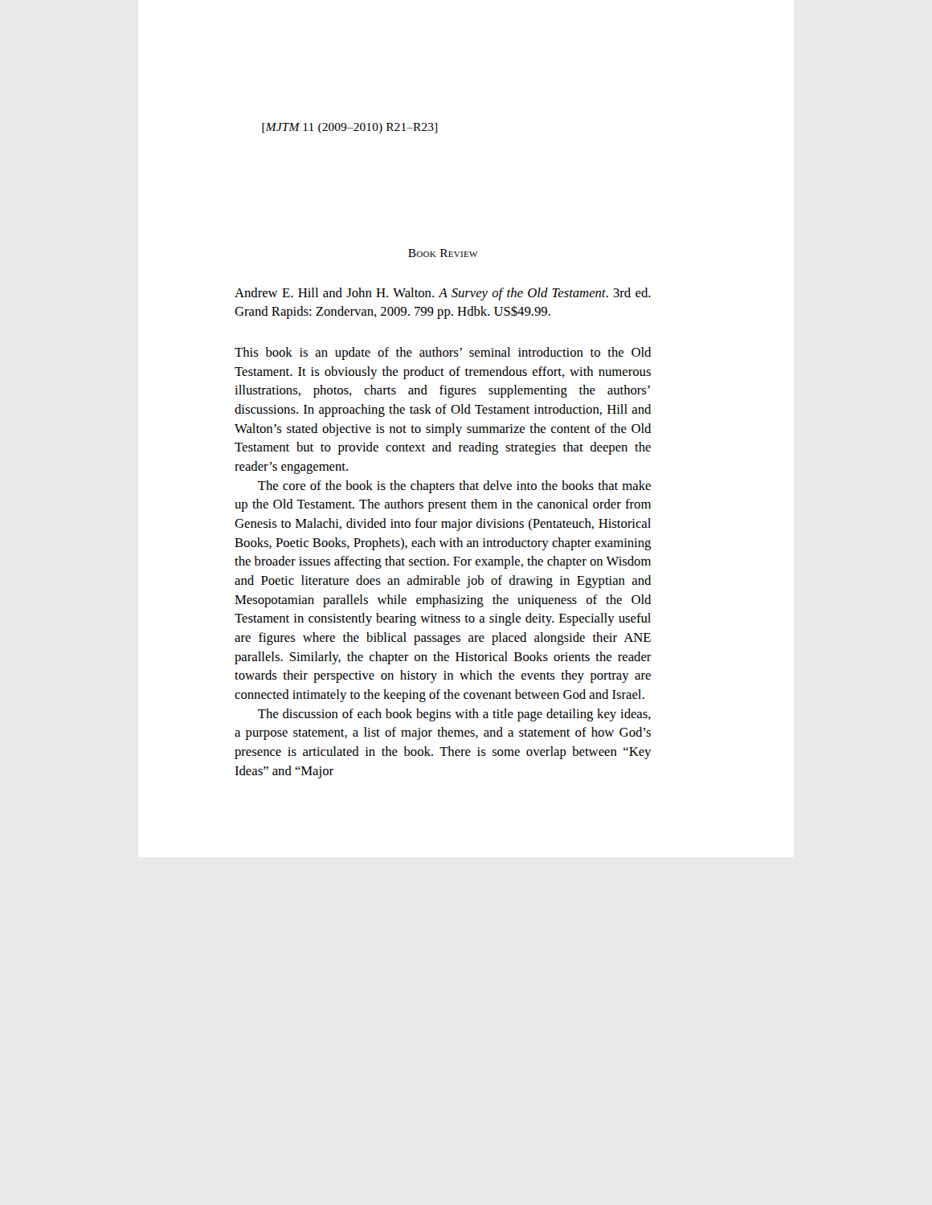[MJTM 11 (2009–2010) R21–R23]
Book Review
Andrew E. Hill and John H. Walton. A Survey of the Old Testament. 3rd ed. Grand Rapids: Zondervan, 2009. 799 pp. Hdbk. US$49.99.
This book is an update of the authors’ seminal introduction to the Old Testament. It is obviously the product of tremendous effort, with numerous illustrations, photos, charts and figures supplementing the authors’ discussions. In approaching the task of Old Testament introduction, Hill and Walton’s stated objective is not to simply summarize the content of the Old Testament but to provide context and reading strategies that deepen the reader’s engagement.
The core of the book is the chapters that delve into the books that make up the Old Testament. The authors present them in the canonical order from Genesis to Malachi, divided into four major divisions (Pentateuch, Historical Books, Poetic Books, Prophets), each with an introductory chapter examining the broader issues affecting that section. For example, the chapter on Wisdom and Poetic literature does an admirable job of drawing in Egyptian and Mesopotamian parallels while emphasizing the uniqueness of the Old Testament in consistently bearing witness to a single deity. Especially useful are figures where the biblical passages are placed alongside their ANE parallels. Similarly, the chapter on the Historical Books orients the reader towards their perspective on history in which the events they portray are connected intimately to the keeping of the covenant between God and Israel.
The discussion of each book begins with a title page detailing key ideas, a purpose statement, a list of major themes, and a statement of how God’s presence is articulated in the book. There is some overlap between “Key Ideas” and “Major